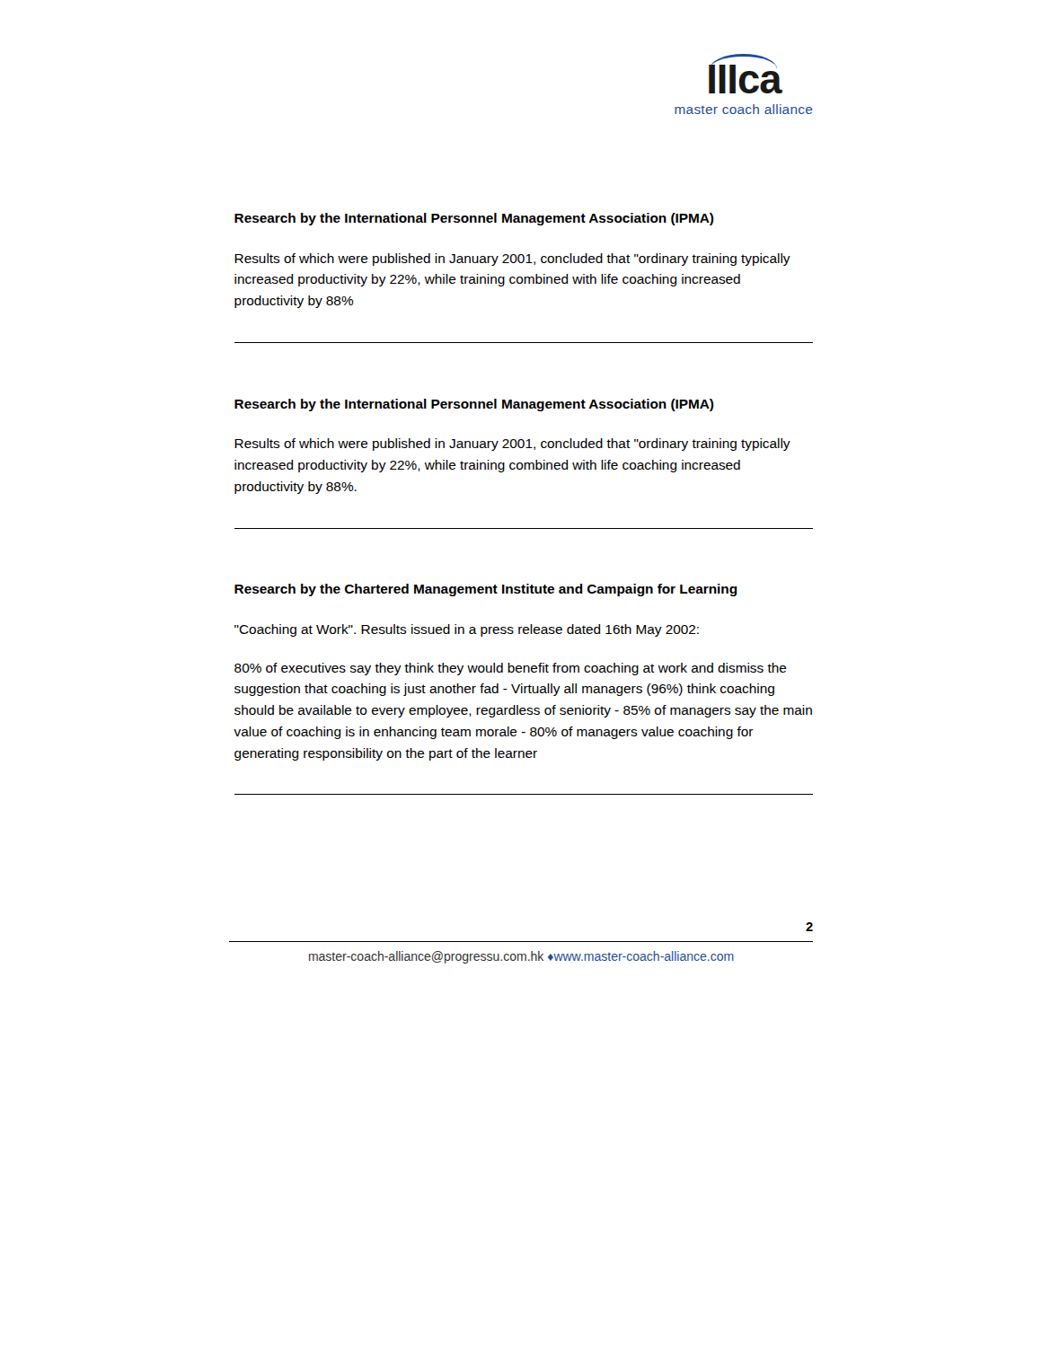IIIca
master coach alliance
Research by the International Personnel Management Association (IPMA)
Results of which were published in January 2001, concluded that "ordinary training typically increased productivity by 22%, while training combined with life coaching increased productivity by 88%
Research by the International Personnel Management Association (IPMA)
Results of which were published in January 2001, concluded that "ordinary training typically increased productivity by 22%, while training combined with life coaching increased productivity by 88%.
Research by the Chartered Management Institute and Campaign for Learning
"Coaching at Work". Results issued in a press release dated 16th May 2002:
80% of executives say they think they would benefit from coaching at work and dismiss the suggestion that coaching is just another fad - Virtually all managers (96%) think coaching should be available to every employee, regardless of seniority - 85% of managers say the main value of coaching is in enhancing team morale - 80% of managers value coaching for generating responsibility on the part of the learner
2
master-coach-alliance@progressu.com.hk ♦www.master-coach-alliance.com